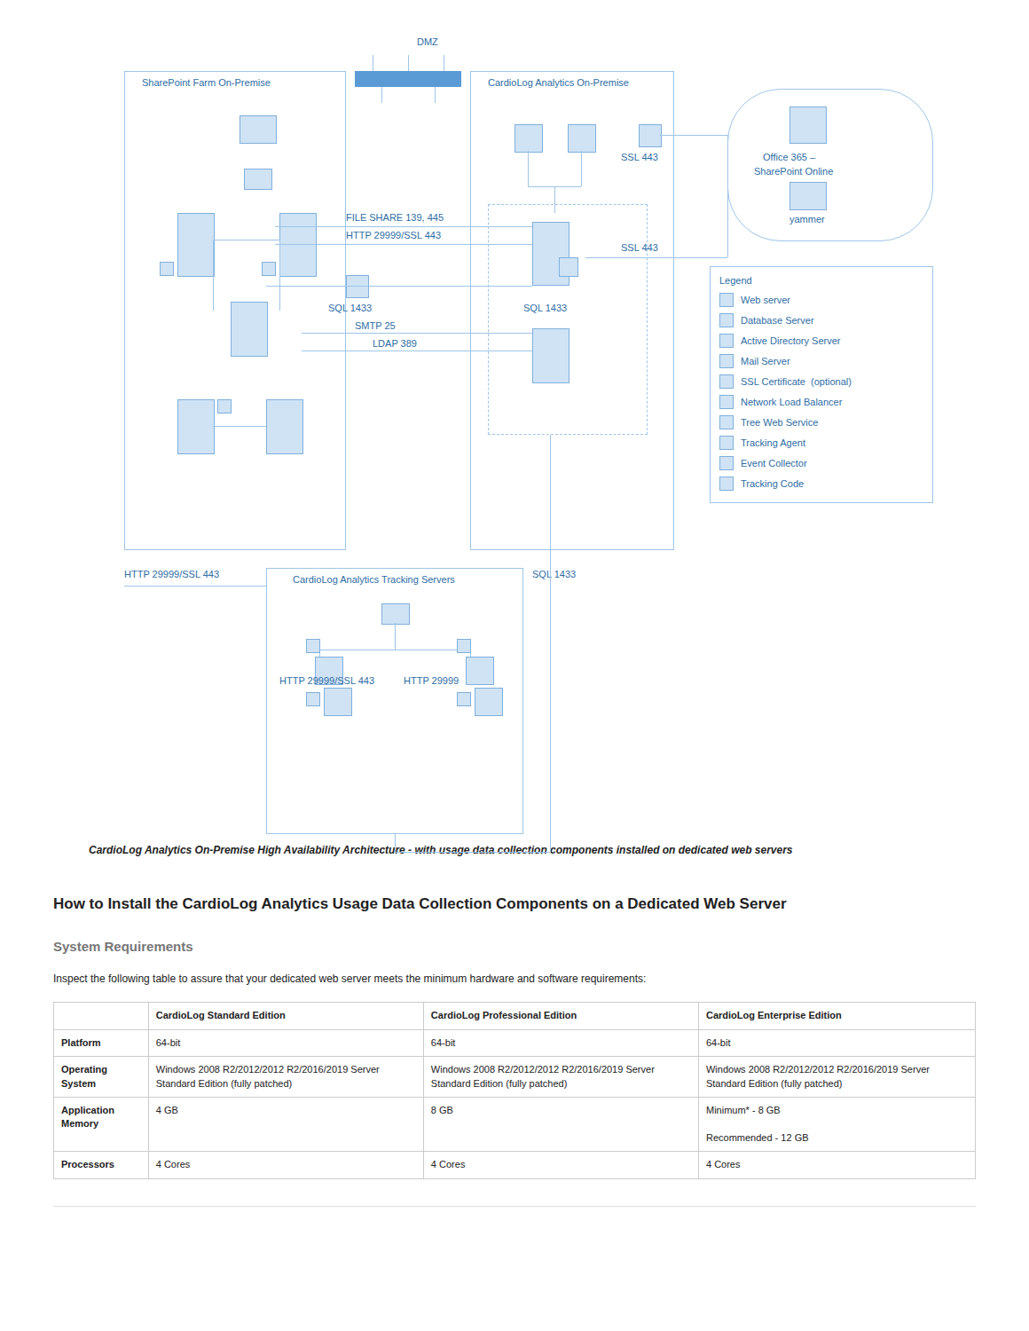DMZ
SharePoint Farm On-Premise
CardioLog Analytics On-Premise
SQL 1433
Office 365 –
SharePoint Online
yammer
SSL 443
SSL 443
FILE SHARE 139, 445
HTTP 29999/SSL 443
SQL 1433
SMTP 25
LDAP 389
Legend
Web server
Database Server
Active Directory Server
Mail Server
SSL Certificate (optional)
Network Load Balancer
Tree Web Service
Tracking Agent
Event Collector
Tracking Code
CardioLog Analytics Tracking Servers
HTTP 29999/SSL 443
HTTP 29999
HTTP 29999/SSL 443
SQL 1433
CardioLog Analytics On-Premise High Availability Architecture - with usage data collection components installed on dedicated web servers
How to Install the CardioLog Analytics Usage Data Collection Components on a Dedicated Web Server
System Requirements
Inspect the following table to assure that your dedicated web server meets the minimum hardware and software requirements:
| | CardioLog Standard Edition | CardioLog Professional Edition | CardioLog Enterprise Edition |
| --- | --- | --- | --- |
| Platform | 64-bit | 64-bit | 64-bit |
| Operating System | Windows 2008 R2/2012/2012 R2/2016/2019 Server Standard Edition (fully patched) | Windows 2008 R2/2012/2012 R2/2016/2019 Server Standard Edition (fully patched) | Windows 2008 R2/2012/2012 R2/2016/2019 Server Standard Edition (fully patched) |
| Application Memory | 4 GB | 8 GB | Minimum* - 8 GB Recommended - 12 GB |
| Processors | 4 Cores | 4 Cores | 4 Cores |